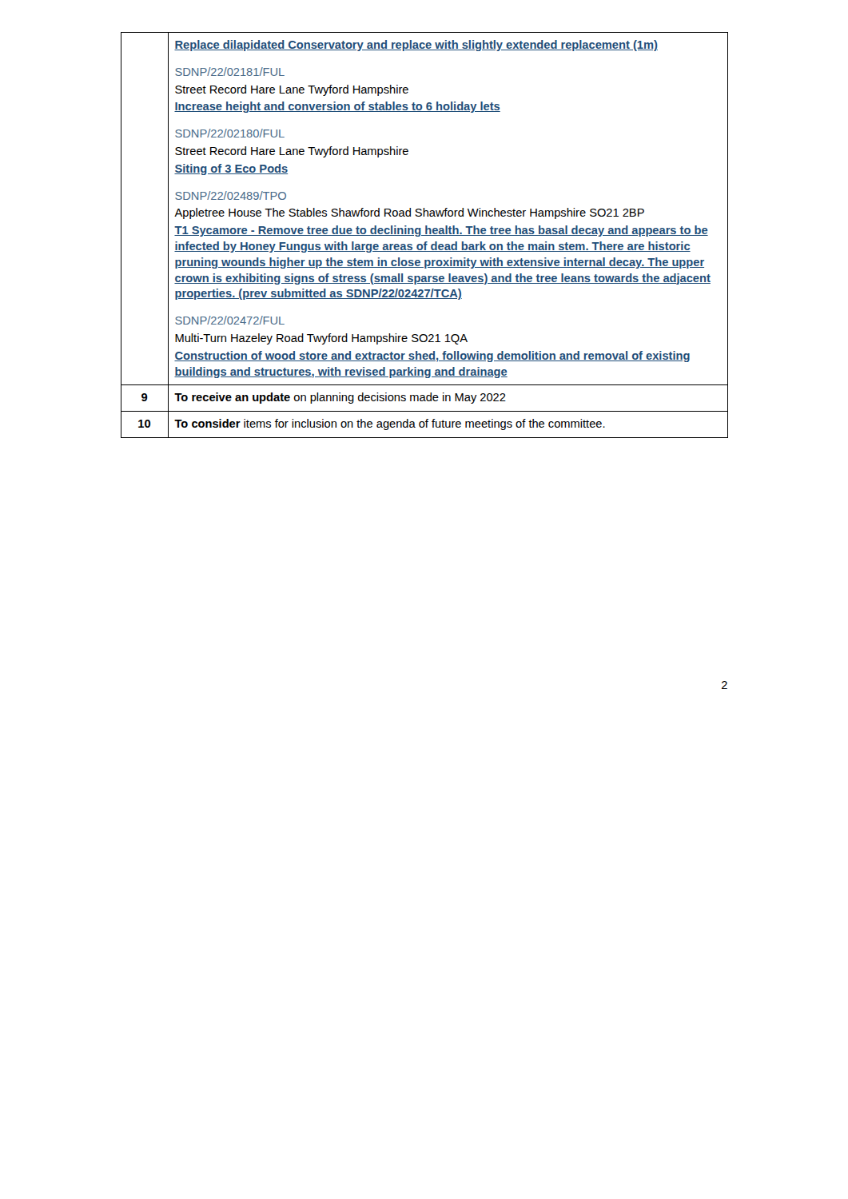| | Replace dilapidated Conservatory and replace with slightly extended replacement (1m) SDNP/22/02181/FUL Street Record Hare Lane Twyford Hampshire Increase height and conversion of stables to 6 holiday lets SDNP/22/02180/FUL Street Record Hare Lane Twyford Hampshire Siting of 3 Eco Pods SDNP/22/02489/TPO Appletree House The Stables Shawford Road Shawford Winchester Hampshire SO21 2BP T1 Sycamore - Remove tree due to declining health. The tree has basal decay and appears to be infected by Honey Fungus with large areas of dead bark on the main stem. There are historic pruning wounds higher up the stem in close proximity with extensive internal decay. The upper crown is exhibiting signs of stress (small sparse leaves) and the tree leans towards the adjacent properties. (prev submitted as SDNP/22/02427/TCA) SDNP/22/02472/FUL Multi-Turn Hazeley Road Twyford Hampshire SO21 1QA Construction of wood store and extractor shed, following demolition and removal of existing buildings and structures, with revised parking and drainage |
| 9 | To receive an update on planning decisions made in May 2022 |
| 10 | To consider items for inclusion on the agenda of future meetings of the committee. |
2